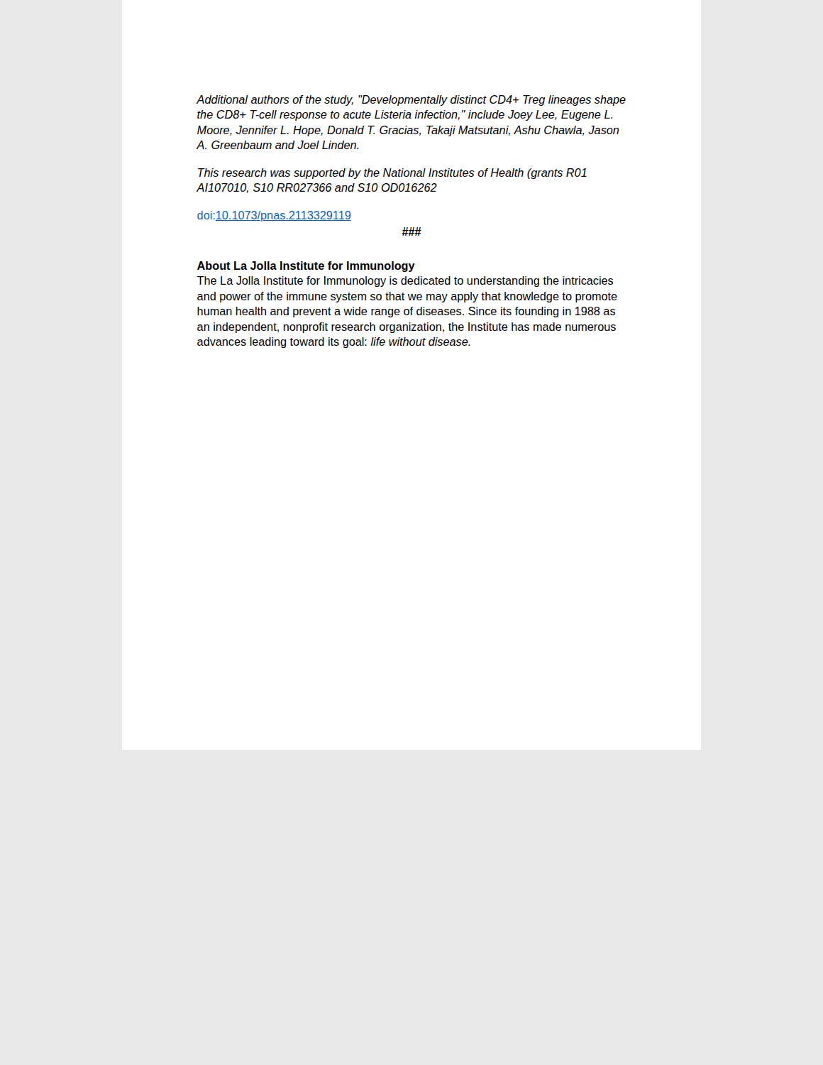Additional authors of the study, "Developmentally distinct CD4+ Treg lineages shape the CD8+ T-cell response to acute Listeria infection," include Joey Lee, Eugene L. Moore, Jennifer L. Hope, Donald T. Gracias, Takaji Matsutani, Ashu Chawla, Jason A. Greenbaum and Joel Linden.
This research was supported by the National Institutes of Health (grants R01 AI107010, S10 RR027366 and S10 OD016262
doi: 10.1073/pnas.2113329119
###
About La Jolla Institute for Immunology
The La Jolla Institute for Immunology is dedicated to understanding the intricacies and power of the immune system so that we may apply that knowledge to promote human health and prevent a wide range of diseases. Since its founding in 1988 as an independent, nonprofit research organization, the Institute has made numerous advances leading toward its goal: life without disease.